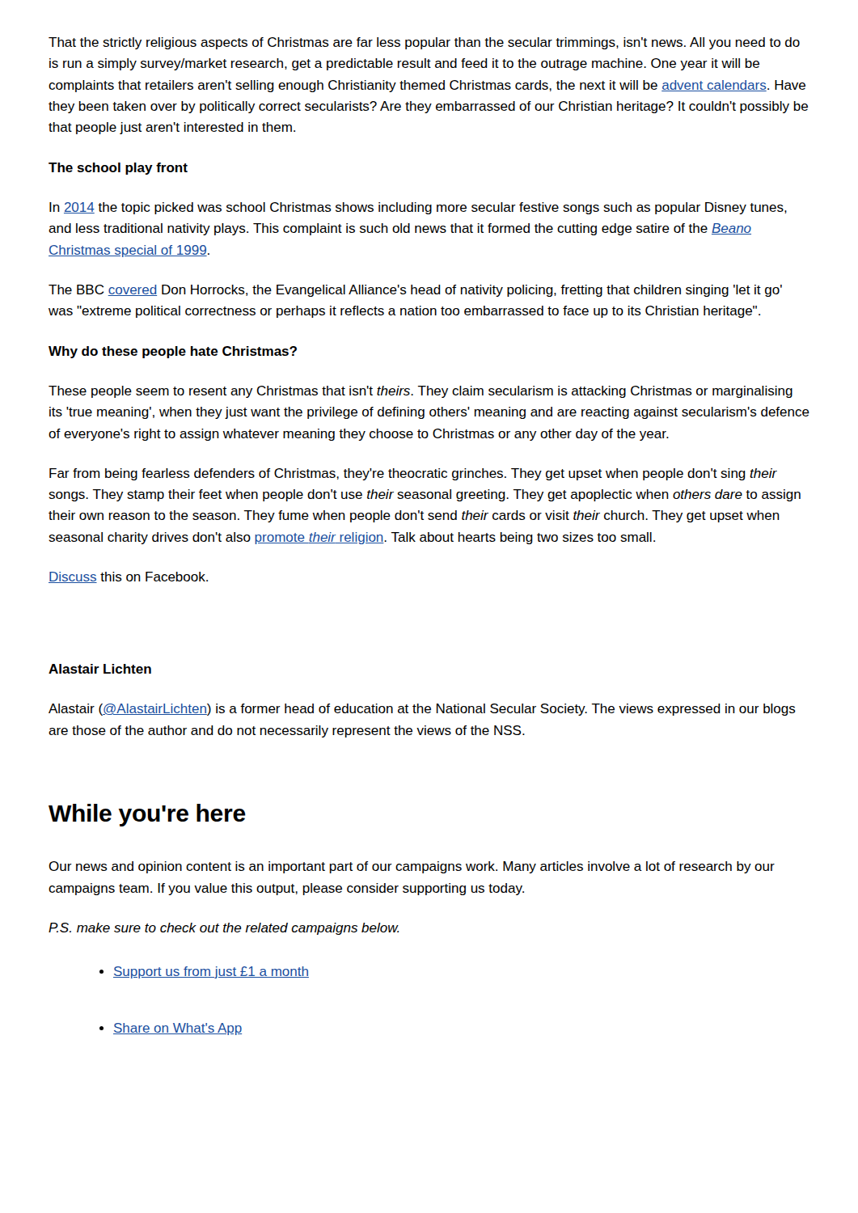That the strictly religious aspects of Christmas are far less popular than the secular trimmings, isn't news. All you need to do is run a simply survey/market research, get a predictable result and feed it to the outrage machine. One year it will be complaints that retailers aren't selling enough Christianity themed Christmas cards, the next it will be advent calendars. Have they been taken over by politically correct secularists? Are they embarrassed of our Christian heritage? It couldn't possibly be that people just aren't interested in them.
The school play front
In 2014 the topic picked was school Christmas shows including more secular festive songs such as popular Disney tunes, and less traditional nativity plays. This complaint is such old news that it formed the cutting edge satire of the Beano Christmas special of 1999.
The BBC covered Don Horrocks, the Evangelical Alliance's head of nativity policing, fretting that children singing 'let it go' was "extreme political correctness or perhaps it reflects a nation too embarrassed to face up to its Christian heritage".
Why do these people hate Christmas?
These people seem to resent any Christmas that isn't theirs. They claim secularism is attacking Christmas or marginalising its 'true meaning', when they just want the privilege of defining others' meaning and are reacting against secularism's defence of everyone's right to assign whatever meaning they choose to Christmas or any other day of the year.
Far from being fearless defenders of Christmas, they're theocratic grinches. They get upset when people don't sing their songs. They stamp their feet when people don't use their seasonal greeting. They get apoplectic when others dare to assign their own reason to the season. They fume when people don't send their cards or visit their church. They get upset when seasonal charity drives don't also promote their religion. Talk about hearts being two sizes too small.
Discuss this on Facebook.
Alastair Lichten
Alastair (@AlastairLichten) is a former head of education at the National Secular Society. The views expressed in our blogs are those of the author and do not necessarily represent the views of the NSS.
While you're here
Our news and opinion content is an important part of our campaigns work. Many articles involve a lot of research by our campaigns team. If you value this output, please consider supporting us today.
P.S. make sure to check out the related campaigns below.
Support us from just £1 a month
Share on What's App